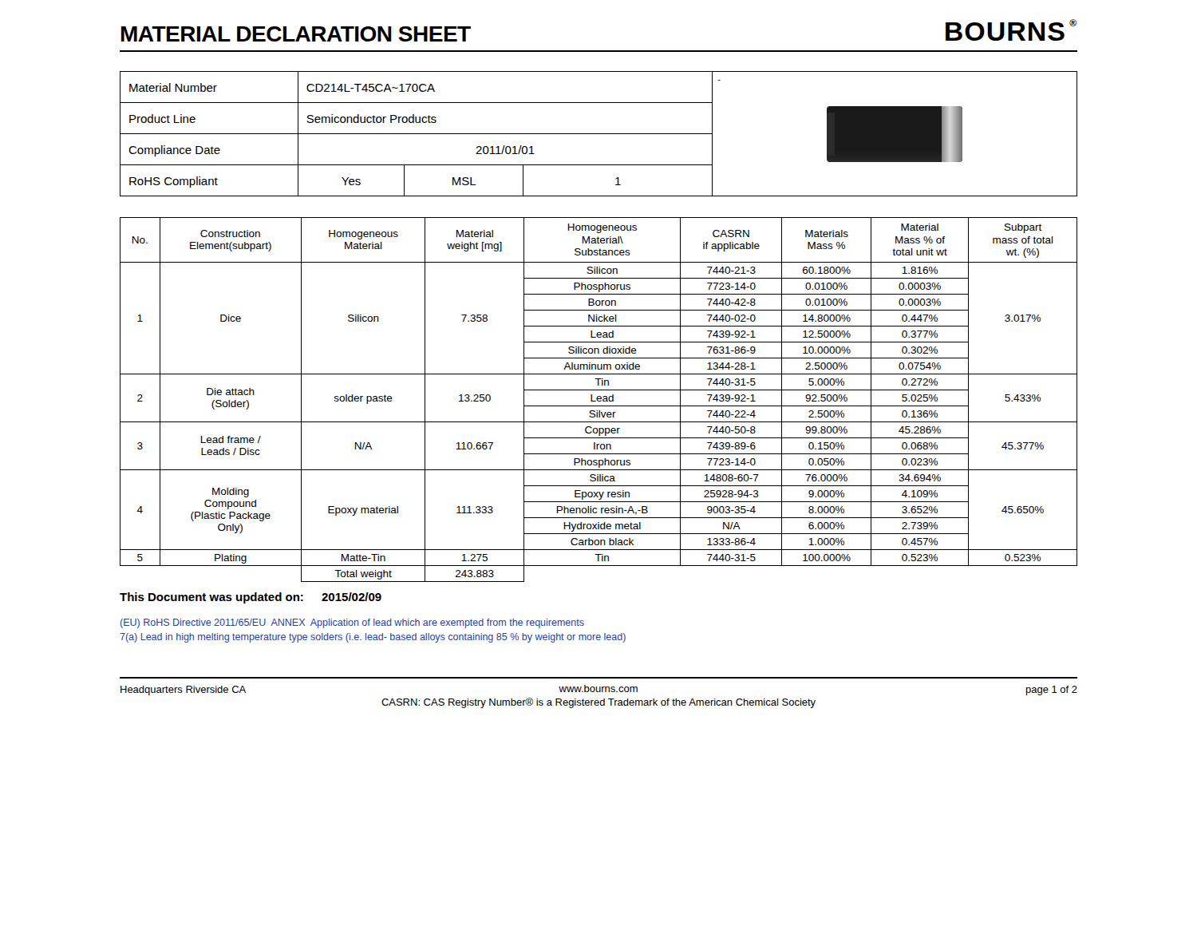Material Declaration Sheet
BOURNS®
| Material Number | CD214L-T45CA~170CA |
| Product Line | Semiconductor Products |
| Compliance Date | 2011/01/01 |
| RoHS Compliant | Yes | MSL | 1 |
-
| No. | Construction Element(subpart) | Homogeneous Material | Material weight [mg] | Homogeneous Material\ Substances | CASRN if applicable | Materials Mass % | Material Mass % of total unit wt | Subpart mass of total wt. (%) |
| --- | --- | --- | --- | --- | --- | --- | --- | --- |
| 1 | Dice | Silicon | 7.358 | Silicon | 7440-21-3 | 60.1800% | 1.816% | 3.017% |
| Phosphorus | 7723-14-0 | 0.0100% | 0.0003% |
| Boron | 7440-42-8 | 0.0100% | 0.0003% |
| Nickel | 7440-02-0 | 14.8000% | 0.447% |
| Lead | 7439-92-1 | 12.5000% | 0.377% |
| Silicon dioxide | 7631-86-9 | 10.0000% | 0.302% |
| Aluminum oxide | 1344-28-1 | 2.5000% | 0.0754% |
| 2 | Die attach (Solder) | solder paste | 13.250 | Tin | 7440-31-5 | 5.000% | 0.272% | 5.433% |
| Lead | 7439-92-1 | 92.500% | 5.025% |
| Silver | 7440-22-4 | 2.500% | 0.136% |
| 3 | Lead frame / Leads / Disc | N/A | 110.667 | Copper | 7440-50-8 | 99.800% | 45.286% | 45.377% |
| Iron | 7439-89-6 | 0.150% | 0.068% |
| Phosphorus | 7723-14-0 | 0.050% | 0.023% |
| 4 | Molding Compound (Plastic Package Only) | Epoxy material | 111.333 | Silica | 14808-60-7 | 76.000% | 34.694% | 45.650% |
| Epoxy resin | 25928-94-3 | 9.000% | 4.109% |
| Phenolic resin-A,-B | 9003-35-4 | 8.000% | 3.652% |
| Hydroxide metal | N/A | 6.000% | 2.739% |
| Carbon black | 1333-86-4 | 1.000% | 0.457% |
| 5 | Plating | Matte-Tin | 1.275 | Tin | 7440-31-5 | 100.000% | 0.523% | 0.523% |
| | | Total weight | 243.883 | | | | | |
This Document was updated on: 2015/02/09
(EU) RoHS Directive 2011/65/EU ANNEX Application of lead which are exempted from the requirements
7(a) Lead in high melting temperature type solders (i.e. lead- based alloys containing 85 % by weight or more lead)
Headquarters Riverside CA page 1 of 2
www.bourns.com
CASRN: CAS Registry Number® is a Registered Trademark of the American Chemical Society